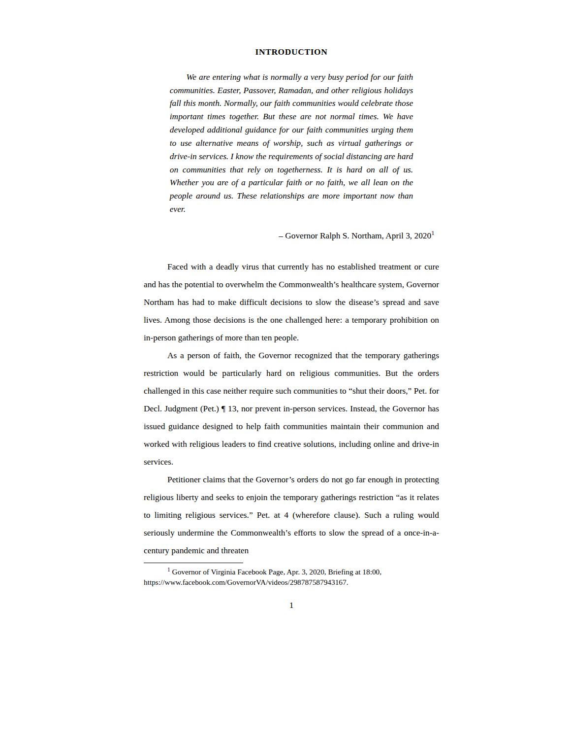INTRODUCTION
We are entering what is normally a very busy period for our faith communities. Easter, Passover, Ramadan, and other religious holidays fall this month. Normally, our faith communities would celebrate those important times together. But these are not normal times. We have developed additional guidance for our faith communities urging them to use alternative means of worship, such as virtual gatherings or drive-in services. I know the requirements of social distancing are hard on communities that rely on togetherness. It is hard on all of us. Whether you are of a particular faith or no faith, we all lean on the people around us. These relationships are more important now than ever.
– Governor Ralph S. Northam, April 3, 20201
Faced with a deadly virus that currently has no established treatment or cure and has the potential to overwhelm the Commonwealth’s healthcare system, Governor Northam has had to make difficult decisions to slow the disease’s spread and save lives. Among those decisions is the one challenged here: a temporary prohibition on in-person gatherings of more than ten people.
As a person of faith, the Governor recognized that the temporary gatherings restriction would be particularly hard on religious communities. But the orders challenged in this case neither require such communities to “shut their doors,” Pet. for Decl. Judgment (Pet.) ¶ 13, nor prevent in-person services. Instead, the Governor has issued guidance designed to help faith communities maintain their communion and worked with religious leaders to find creative solutions, including online and drive-in services.
Petitioner claims that the Governor’s orders do not go far enough in protecting religious liberty and seeks to enjoin the temporary gatherings restriction “as it relates to limiting religious services.” Pet. at 4 (wherefore clause). Such a ruling would seriously undermine the Commonwealth’s efforts to slow the spread of a once-in-a-century pandemic and threaten
1 Governor of Virginia Facebook Page, Apr. 3, 2020, Briefing at 18:00, https://www.facebook.com/GovernorVA/videos/298787587943167.
1